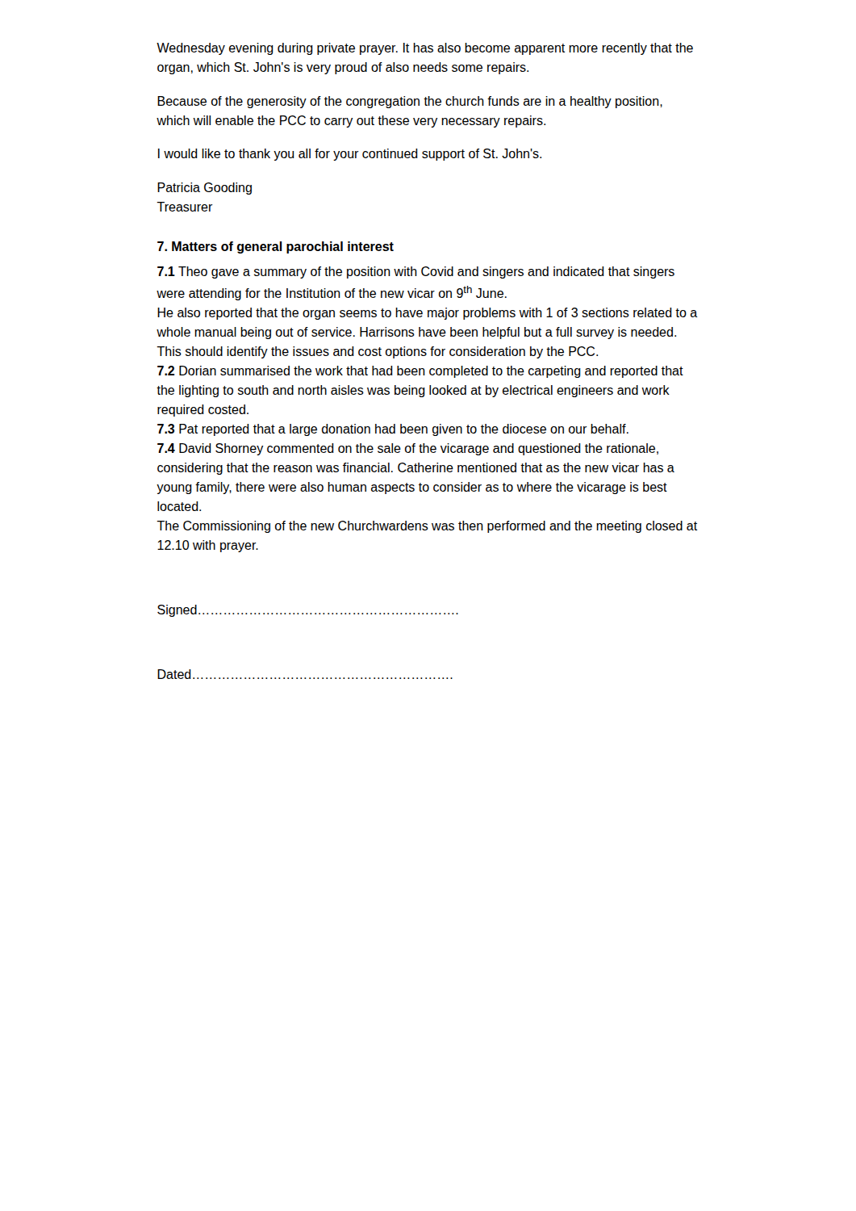Wednesday evening during private prayer. It has also become apparent more recently that the organ, which St. John's is very proud of also needs some repairs.
Because of the generosity of the congregation the church funds are in a healthy position, which will enable the PCC to carry out these very necessary repairs.
I would like to thank you all for your continued support of St. John's.
Patricia Gooding
Treasurer
7. Matters of general parochial interest
7.1 Theo gave a summary of the position with Covid and singers and indicated that singers were attending for the Institution of the new vicar on 9th June.
He also reported that the organ seems to have major problems with 1 of 3 sections related to a whole manual being out of service. Harrisons have been helpful but a full survey is needed. This should identify the issues and cost options for consideration by the PCC.
7.2 Dorian summarised the work that had been completed to the carpeting and reported that the lighting to south and north aisles was being looked at by electrical engineers and work required costed.
7.3 Pat reported that a large donation had been given to the diocese on our behalf.
7.4 David Shorney commented on the sale of the vicarage and questioned the rationale, considering that the reason was financial. Catherine mentioned that as the new vicar has a young family, there were also human aspects to consider as to where the vicarage is best located.
The Commissioning of the new Churchwardens was then performed and the meeting closed at 12.10 with prayer.
Signed…………………………………………………….
Dated…………………………………………………….